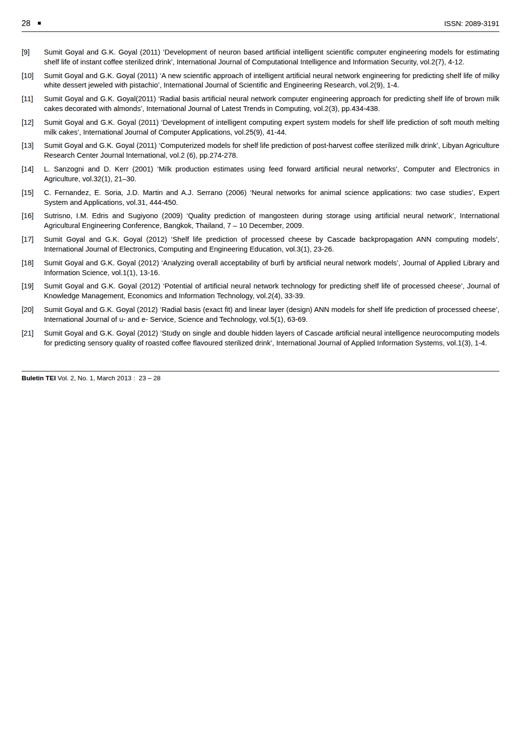28■
ISSN: 2089-3191
[9] Sumit Goyal and G.K. Goyal (2011) ‘Development of neuron based artificial intelligent scientific computer engineering models for estimating shelf life of instant coffee sterilized drink’, International Journal of Computational Intelligence and Information Security, vol.2(7), 4-12.
[10] Sumit Goyal and G.K. Goyal (2011) ‘A new scientific approach of intelligent artificial neural network engineering for predicting shelf life of milky white dessert jeweled with pistachio’, International Journal of Scientific and Engineering Research, vol.2(9), 1-4.
[11] Sumit Goyal and G.K. Goyal(2011) ‘Radial basis artificial neural network computer engineering approach for predicting shelf life of brown milk cakes decorated with almonds’, International Journal of Latest Trends in Computing, vol.2(3), pp.434-438.
[12] Sumit Goyal and G.K. Goyal (2011) ‘Development of intelligent computing expert system models for shelf life prediction of soft mouth melting milk cakes’, International Journal of Computer Applications, vol.25(9), 41-44.
[13] Sumit Goyal and G.K. Goyal (2011) ‘Computerized models for shelf life prediction of post-harvest coffee sterilized milk drink’, Libyan Agriculture Research Center Journal International, vol.2 (6), pp.274-278.
[14] L. Sanzogni and D. Kerr (2001) ‘Milk production estimates using feed forward artificial neural networks’, Computer and Electronics in Agriculture, vol.32(1), 21–30.
[15] C. Fernandez, E. Soria, J.D. Martin and A.J. Serrano (2006) ‘Neural networks for animal science applications: two case studies’, Expert System and Applications, vol.31, 444-450.
[16] Sutrisno, I.M. Edris and Sugiyono (2009) ‘Quality prediction of mangosteen during storage using artificial neural network’, International Agricultural Engineering Conference, Bangkok, Thailand, 7 – 10 December, 2009.
[17] Sumit Goyal and G.K. Goyal (2012) ‘Shelf life prediction of processed cheese by Cascade backpropagation ANN computing models’, International Journal of Electronics, Computing and Engineering Education, vol.3(1), 23-26.
[18] Sumit Goyal and G.K. Goyal (2012) ‘Analyzing overall acceptability of burfi by artificial neural network models’, Journal of Applied Library and Information Science, vol.1(1), 13-16.
[19] Sumit Goyal and G.K. Goyal (2012) ‘Potential of artificial neural network technology for predicting shelf life of processed cheese’, Journal of Knowledge Management, Economics and Information Technology, vol.2(4), 33-39.
[20] Sumit Goyal and G.K. Goyal (2012) ‘Radial basis (exact fit) and linear layer (design) ANN models for shelf life prediction of processed cheese’, International Journal of u- and e- Service, Science and Technology, vol.5(1), 63-69.
[21] Sumit Goyal and G.K. Goyal (2012) ‘Study on single and double hidden layers of Cascade artificial neural intelligence neurocomputing models for predicting sensory quality of roasted coffee flavoured sterilized drink’, International Journal of Applied Information Systems, vol.1(3), 1-4.
Buletin TEI Vol. 2, No. 1, March 2013 : 23 – 28